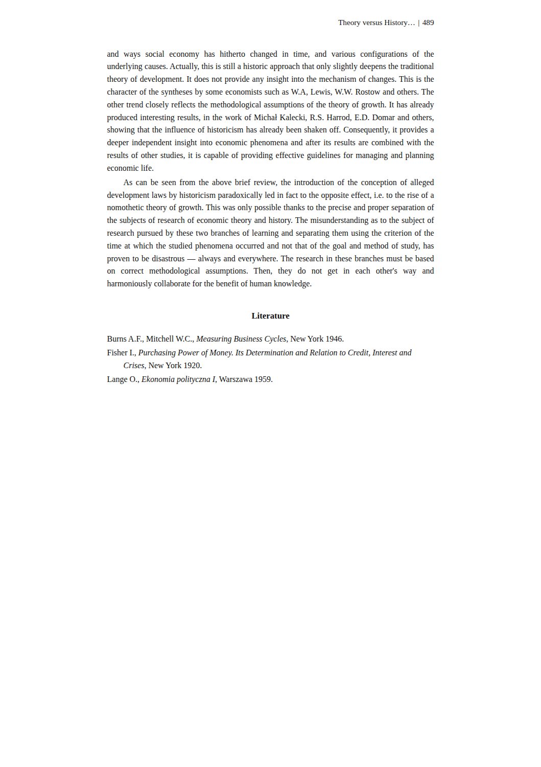Theory versus History…|489
and ways social economy has hitherto changed in time, and various configurations of the underlying causes. Actually, this is still a historic approach that only slightly deepens the traditional theory of development. It does not provide any insight into the mechanism of changes. This is the character of the syntheses by some economists such as W.A, Lewis, W.W. Rostow and others. The other trend closely reflects the methodological assumptions of the theory of growth. It has already produced interesting results, in the work of Michał Kalecki, R.S. Harrod, E.D. Domar and others, showing that the influence of historicism has already been shaken off. Consequently, it provides a deeper independent insight into economic phenomena and after its results are combined with the results of other studies, it is capable of providing effective guidelines for managing and planning economic life.
As can be seen from the above brief review, the introduction of the conception of alleged development laws by historicism paradoxically led in fact to the opposite effect, i.e. to the rise of a nomothetic theory of growth. This was only possible thanks to the precise and proper separation of the subjects of research of economic theory and history. The misunderstanding as to the subject of research pursued by these two branches of learning and separating them using the criterion of the time at which the studied phenomena occurred and not that of the goal and method of study, has proven to be disastrous — always and everywhere. The research in these branches must be based on correct methodological assumptions. Then, they do not get in each other's way and harmoniously collaborate for the benefit of human knowledge.
Literature
Burns A.F., Mitchell W.C., Measuring Business Cycles, New York 1946.
Fisher I., Purchasing Power of Money. Its Determination and Relation to Credit, Interest and Crises, New York 1920.
Lange O., Ekonomia polityczna I, Warszawa 1959.